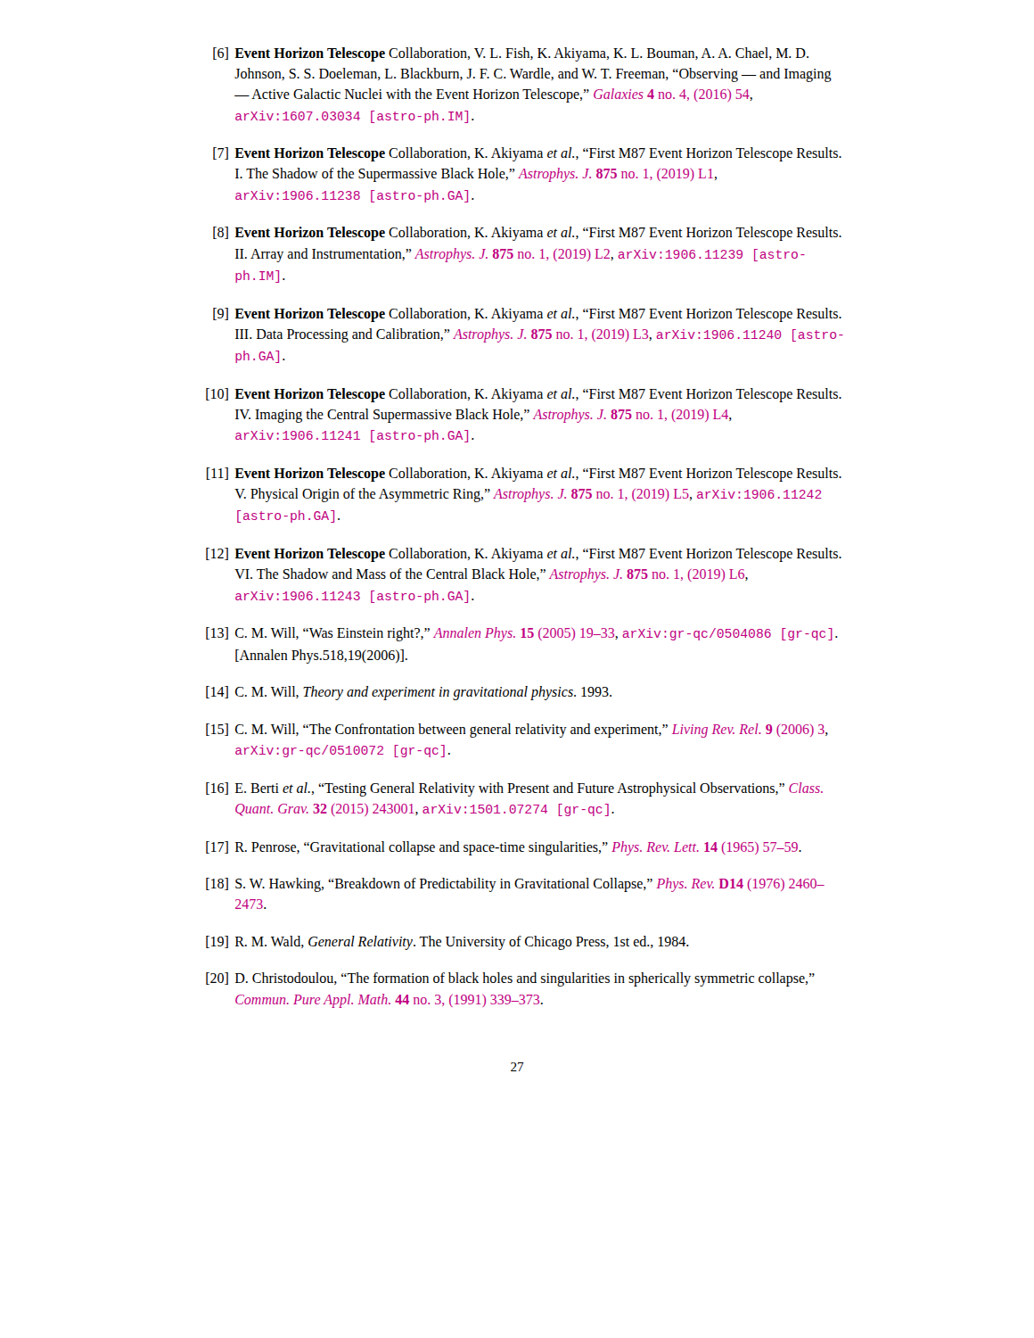[6] Event Horizon Telescope Collaboration, V. L. Fish, K. Akiyama, K. L. Bouman, A. A. Chael, M. D. Johnson, S. S. Doeleman, L. Blackburn, J. F. C. Wardle, and W. T. Freeman, “Observing — and Imaging — Active Galactic Nuclei with the Event Horizon Telescope,” Galaxies 4 no. 4, (2016) 54, arXiv:1607.03034 [astro-ph.IM].
[7] Event Horizon Telescope Collaboration, K. Akiyama et al., “First M87 Event Horizon Telescope Results. I. The Shadow of the Supermassive Black Hole,” Astrophys. J. 875 no. 1, (2019) L1, arXiv:1906.11238 [astro-ph.GA].
[8] Event Horizon Telescope Collaboration, K. Akiyama et al., “First M87 Event Horizon Telescope Results. II. Array and Instrumentation,” Astrophys. J. 875 no. 1, (2019) L2, arXiv:1906.11239 [astro-ph.IM].
[9] Event Horizon Telescope Collaboration, K. Akiyama et al., “First M87 Event Horizon Telescope Results. III. Data Processing and Calibration,” Astrophys. J. 875 no. 1, (2019) L3, arXiv:1906.11240 [astro-ph.GA].
[10] Event Horizon Telescope Collaboration, K. Akiyama et al., “First M87 Event Horizon Telescope Results. IV. Imaging the Central Supermassive Black Hole,” Astrophys. J. 875 no. 1, (2019) L4, arXiv:1906.11241 [astro-ph.GA].
[11] Event Horizon Telescope Collaboration, K. Akiyama et al., “First M87 Event Horizon Telescope Results. V. Physical Origin of the Asymmetric Ring,” Astrophys. J. 875 no. 1, (2019) L5, arXiv:1906.11242 [astro-ph.GA].
[12] Event Horizon Telescope Collaboration, K. Akiyama et al., “First M87 Event Horizon Telescope Results. VI. The Shadow and Mass of the Central Black Hole,” Astrophys. J. 875 no. 1, (2019) L6, arXiv:1906.11243 [astro-ph.GA].
[13] C. M. Will, “Was Einstein right?,” Annalen Phys. 15 (2005) 19–33, arXiv:gr-qc/0504086 [gr-qc]. [Annalen Phys.518,19(2006)].
[14] C. M. Will, Theory and experiment in gravitational physics. 1993.
[15] C. M. Will, “The Confrontation between general relativity and experiment,” Living Rev. Rel. 9 (2006) 3, arXiv:gr-qc/0510072 [gr-qc].
[16] E. Berti et al., “Testing General Relativity with Present and Future Astrophysical Observations,” Class. Quant. Grav. 32 (2015) 243001, arXiv:1501.07274 [gr-qc].
[17] R. Penrose, “Gravitational collapse and space-time singularities,” Phys. Rev. Lett. 14 (1965) 57–59.
[18] S. W. Hawking, “Breakdown of Predictability in Gravitational Collapse,” Phys. Rev. D14 (1976) 2460–2473.
[19] R. M. Wald, General Relativity. The University of Chicago Press, 1st ed., 1984.
[20] D. Christodoulou, “The formation of black holes and singularities in spherically symmetric collapse,” Commun. Pure Appl. Math. 44 no. 3, (1991) 339–373.
27